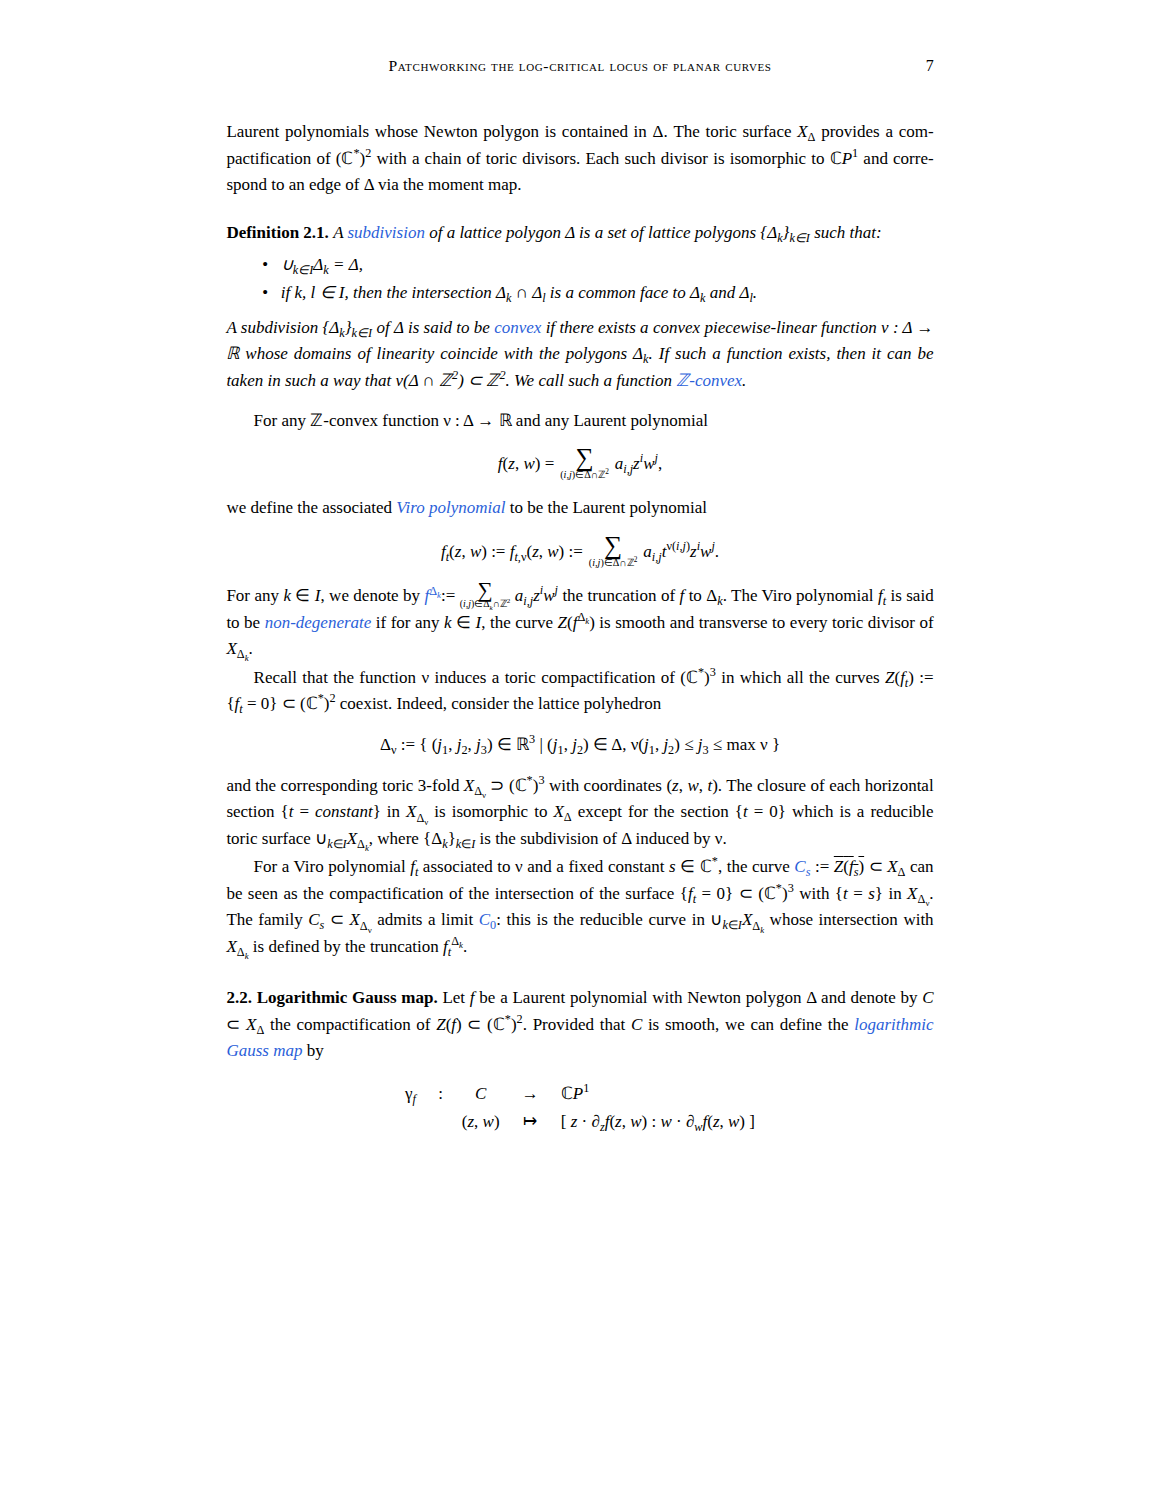Patchworking the log-critical locus of planar curves 7
Laurent polynomials whose Newton polygon is contained in Δ. The toric surface XΔ provides a compactification of (ℂ*)2 with a chain of toric divisors. Each such divisor is isomorphic to ℂP1 and correspond to an edge of Δ via the moment map.
Definition 2.1. A subdivision of a lattice polygon Δ is a set of lattice polygons {Δk}k∈I such that:
∪k∈IΔk = Δ,
if k, l ∈ I, then the intersection Δk ∩ Δl is a common face to Δk and Δl.
A subdivision {Δk}k∈I of Δ is said to be convex if there exists a convex piecewise-linear function ν : Δ → ℝ whose domains of linearity coincide with the polygons Δk. If such a function exists, then it can be taken in such a way that ν(Δ ∩ ℤ2) ⊂ ℤ2. We call such a function ℤ-convex.
For any ℤ-convex function ν : Δ → ℝ and any Laurent polynomial
f(z, w) = ∑(i,j)∈Δ∩ℤ2 ai,jziwj,
we define the associated Viro polynomial to be the Laurent polynomial
ft(z, w) := ft,ν(z, w) := ∑(i,j)∈Δ∩ℤ2 ai,jtν(i,j)ziwj.
For any k ∈ I, we denote by fΔk:= ∑(i,j)∈Δk∩ℤ2 ai,jziwj the truncation of f to Δk. The Viro polynomial ft is said to be non-degenerate if for any k ∈ I, the curve Z(fΔk) is smooth and transverse to every toric divisor of XΔk.
Recall that the function ν induces a toric compactification of (ℂ*)3 in which all the curves Z(ft) := {ft = 0} ⊂ (ℂ*)2 coexist. Indeed, consider the lattice polyhedron
Δν := { (j1, j2, j3) ∈ ℝ3 | (j1, j2) ∈ Δ, ν(j1, j2) ≤ j3 ≤ max ν }
and the corresponding toric 3-fold XΔν ⊃ (ℂ*)3 with coordinates (z, w, t). The closure of each horizontal section {t = constant} in XΔν is isomorphic to XΔ except for the section {t = 0} which is a reducible toric surface ∪k∈IXΔk, where {Δk}k∈I is the subdivision of Δ induced by ν.
For a Viro polynomial ft associated to ν and a fixed constant s ∈ ℂ*, the curve Cs := Z(fs) ⊂ XΔ can be seen as the compactification of the intersection of the surface {ft = 0} ⊂ (ℂ*)3 with {t = s} in XΔν. The family Cs ⊂ XΔν admits a limit C0: this is the reducible curve in ∪k∈IXΔk whose intersection with XΔk is defined by the truncation ftΔk.
2.2. Logarithmic Gauss map. Let f be a Laurent polynomial with Newton polygon Δ and denote by C ⊂ XΔ the compactification of Z(f) ⊂ (ℂ*)2. Provided that C is smooth, we can define the logarithmic Gauss map by
| γ f | : | C | → | ℂ P 1 |
| | | ( z , w ) | ↦ | [ z · ∂ z f ( z , w ) : w · ∂ w f ( z , w ) ] |